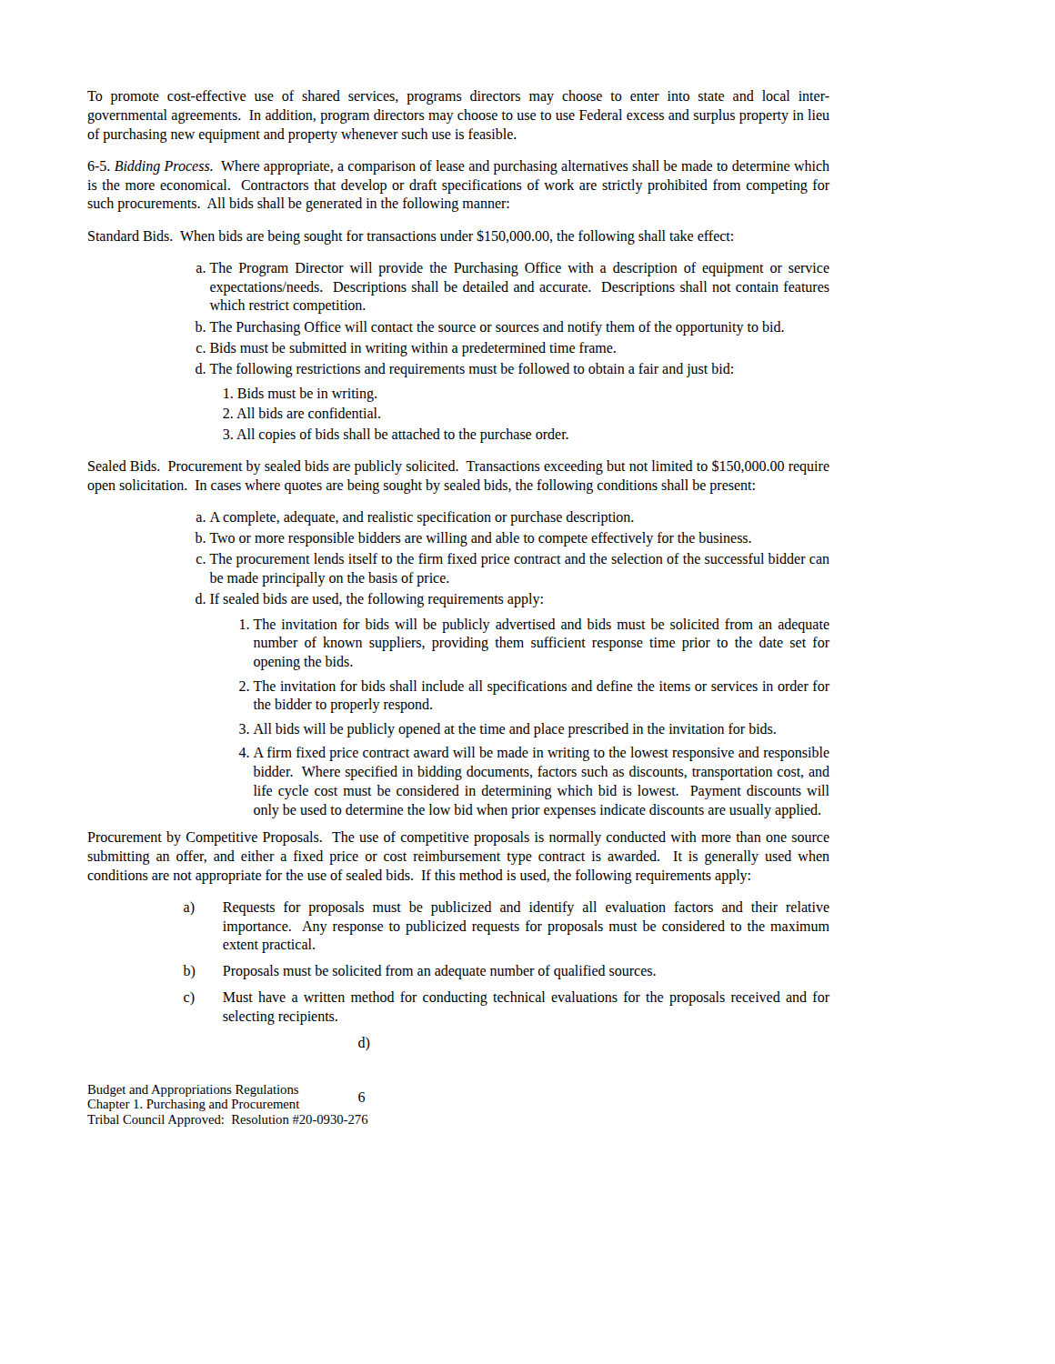To promote cost-effective use of shared services, programs directors may choose to enter into state and local inter-governmental agreements. In addition, program directors may choose to use to use Federal excess and surplus property in lieu of purchasing new equipment and property whenever such use is feasible.
6-5. Bidding Process. Where appropriate, a comparison of lease and purchasing alternatives shall be made to determine which is the more economical. Contractors that develop or draft specifications of work are strictly prohibited from competing for such procurements. All bids shall be generated in the following manner:
Standard Bids. When bids are being sought for transactions under $150,000.00, the following shall take effect:
The Program Director will provide the Purchasing Office with a description of equipment or service expectations/needs. Descriptions shall be detailed and accurate. Descriptions shall not contain features which restrict competition.
The Purchasing Office will contact the source or sources and notify them of the opportunity to bid.
Bids must be submitted in writing within a predetermined time frame.
The following restrictions and requirements must be followed to obtain a fair and just bid:
1. Bids must be in writing.
2. All bids are confidential.
3. All copies of bids shall be attached to the purchase order.
Sealed Bids. Procurement by sealed bids are publicly solicited. Transactions exceeding but not limited to $150,000.00 require open solicitation. In cases where quotes are being sought by sealed bids, the following conditions shall be present:
A complete, adequate, and realistic specification or purchase description.
Two or more responsible bidders are willing and able to compete effectively for the business.
The procurement lends itself to the firm fixed price contract and the selection of the successful bidder can be made principally on the basis of price.
If sealed bids are used, the following requirements apply:
The invitation for bids will be publicly advertised and bids must be solicited from an adequate number of known suppliers, providing them sufficient response time prior to the date set for opening the bids.
The invitation for bids shall include all specifications and define the items or services in order for the bidder to properly respond.
All bids will be publicly opened at the time and place prescribed in the invitation for bids.
A firm fixed price contract award will be made in writing to the lowest responsive and responsible bidder. Where specified in bidding documents, factors such as discounts, transportation cost, and life cycle cost must be considered in determining which bid is lowest. Payment discounts will only be used to determine the low bid when prior expenses indicate discounts are usually applied.
Procurement by Competitive Proposals. The use of competitive proposals is normally conducted with more than one source submitting an offer, and either a fixed price or cost reimbursement type contract is awarded. It is generally used when conditions are not appropriate for the use of sealed bids. If this method is used, the following requirements apply:
a) Requests for proposals must be publicized and identify all evaluation factors and their relative importance. Any response to publicized requests for proposals must be considered to the maximum extent practical.
b) Proposals must be solicited from an adequate number of qualified sources.
c) Must have a written method for conducting technical evaluations for the proposals received and for selecting recipients.
d)
Budget and Appropriations Regulations
Chapter 1. Purchasing and Procurement
Tribal Council Approved: Resolution #20-0930-276 6